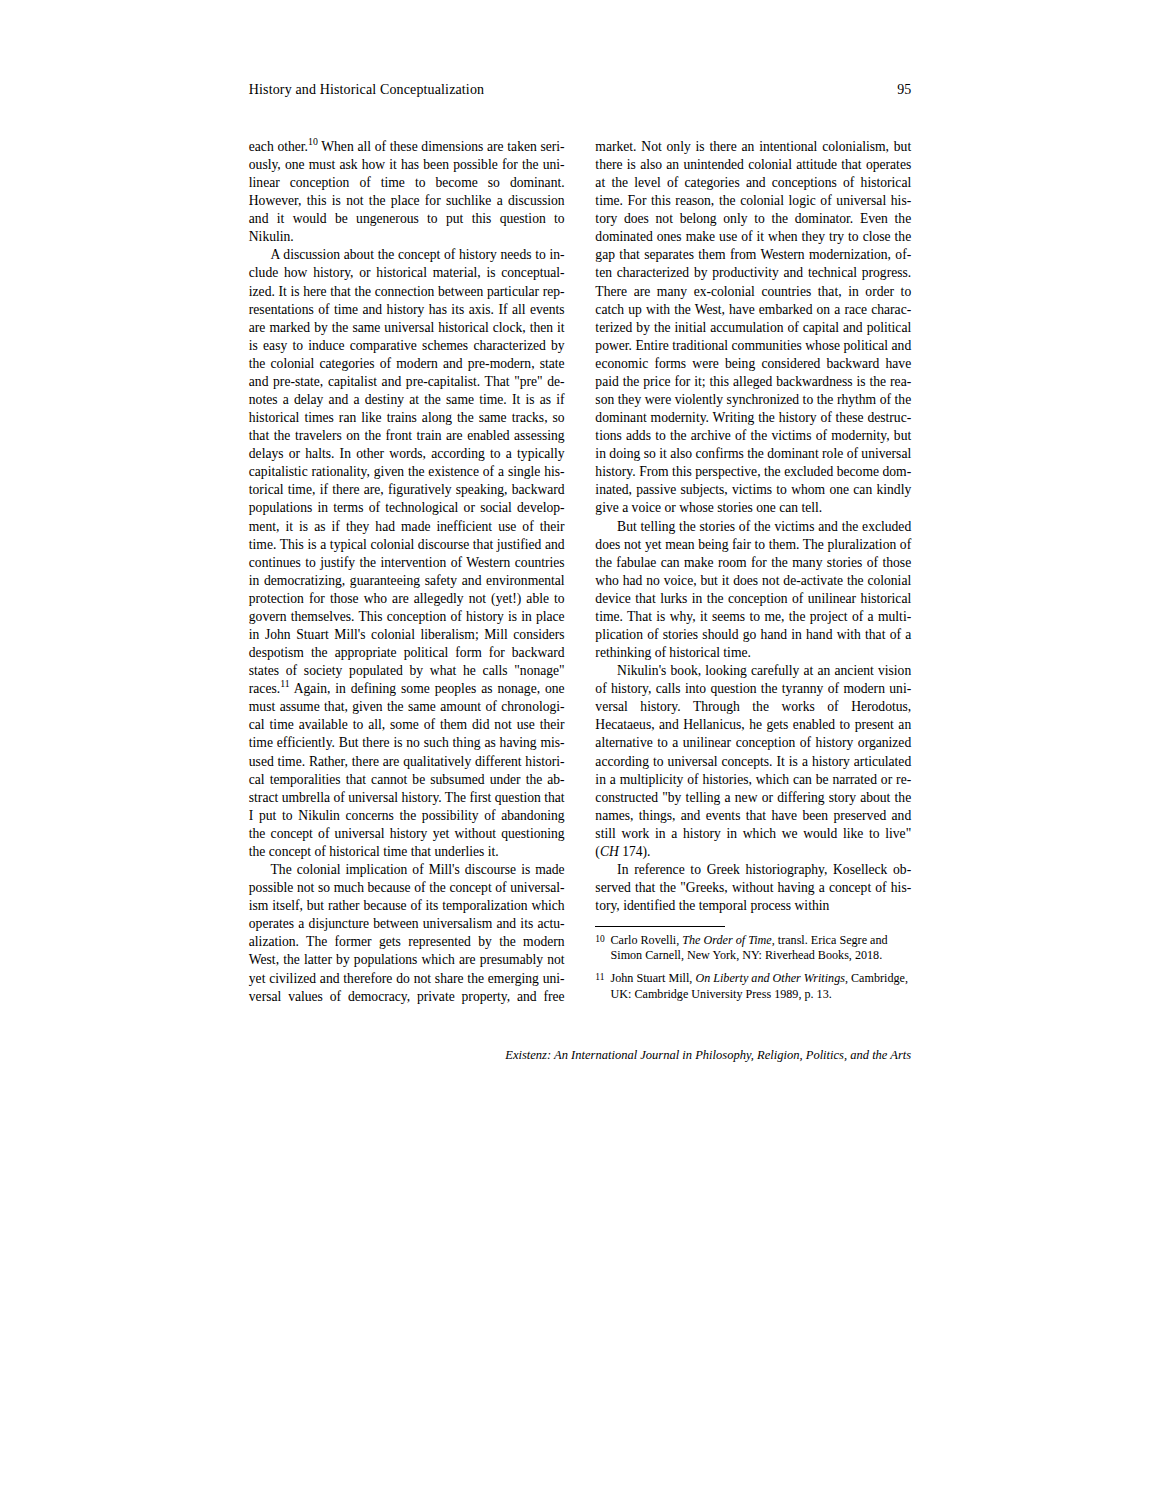History and Historical Conceptualization 95
each other.10 When all of these dimensions are taken seriously, one must ask how it has been possible for the unilinear conception of time to become so dominant. However, this is not the place for suchlike a discussion and it would be ungenerous to put this question to Nikulin.
A discussion about the concept of history needs to include how history, or historical material, is conceptualized. It is here that the connection between particular representations of time and history has its axis. If all events are marked by the same universal historical clock, then it is easy to induce comparative schemes characterized by the colonial categories of modern and pre-modern, state and pre-state, capitalist and pre-capitalist. That "pre" denotes a delay and a destiny at the same time. It is as if historical times ran like trains along the same tracks, so that the travelers on the front train are enabled assessing delays or halts. In other words, according to a typically capitalistic rationality, given the existence of a single historical time, if there are, figuratively speaking, backward populations in terms of technological or social development, it is as if they had made inefficient use of their time. This is a typical colonial discourse that justified and continues to justify the intervention of Western countries in democratizing, guaranteeing safety and environmental protection for those who are allegedly not (yet!) able to govern themselves. This conception of history is in place in John Stuart Mill's colonial liberalism; Mill considers despotism the appropriate political form for backward states of society populated by what he calls "nonage" races.11 Again, in defining some peoples as nonage, one must assume that, given the same amount of chronological time available to all, some of them did not use their time efficiently. But there is no such thing as having misused time. Rather, there are qualitatively different historical temporalities that cannot be subsumed under the abstract umbrella of universal history. The first question that I put to Nikulin concerns the possibility of abandoning the concept of universal history yet without questioning the concept of historical time that underlies it.
The colonial implication of Mill's discourse is made possible not so much because of the concept of universalism itself, but rather because of its temporalization which operates a disjuncture between universalism and its actualization. The former gets represented by the modern West, the latter by populations which are presumably not yet civilized and therefore do not share the emerging universal values of democracy, private property, and free market. Not only is there an intentional colonialism, but there is also an unintended colonial attitude that operates at the level of categories and conceptions of historical time. For this reason, the colonial logic of universal history does not belong only to the dominator. Even the dominated ones make use of it when they try to close the gap that separates them from Western modernization, often characterized by productivity and technical progress. There are many ex-colonial countries that, in order to catch up with the West, have embarked on a race characterized by the initial accumulation of capital and political power. Entire traditional communities whose political and economic forms were being considered backward have paid the price for it; this alleged backwardness is the reason they were violently synchronized to the rhythm of the dominant modernity. Writing the history of these destructions adds to the archive of the victims of modernity, but in doing so it also confirms the dominant role of universal history. From this perspective, the excluded become dominated, passive subjects, victims to whom one can kindly give a voice or whose stories one can tell.
But telling the stories of the victims and the excluded does not yet mean being fair to them. The pluralization of the fabulae can make room for the many stories of those who had no voice, but it does not de-activate the colonial device that lurks in the conception of unilinear historical time. That is why, it seems to me, the project of a multiplication of stories should go hand in hand with that of a rethinking of historical time.
Nikulin's book, looking carefully at an ancient vision of history, calls into question the tyranny of modern universal history. Through the works of Herodotus, Hecataeus, and Hellanicus, he gets enabled to present an alternative to a unilinear conception of history organized according to universal concepts. It is a history articulated in a multiplicity of histories, which can be narrated or reconstructed "by telling a new or differing story about the names, things, and events that have been preserved and still work in a history in which we would like to live" (CH 174).
In reference to Greek historiography, Koselleck observed that the "Greeks, without having a concept of history, identified the temporal process within
10 Carlo Rovelli, The Order of Time, transl. Erica Segre and Simon Carnell, New York, NY: Riverhead Books, 2018.
11 John Stuart Mill, On Liberty and Other Writings, Cambridge, UK: Cambridge University Press 1989, p. 13.
Existenz: An International Journal in Philosophy, Religion, Politics, and the Arts